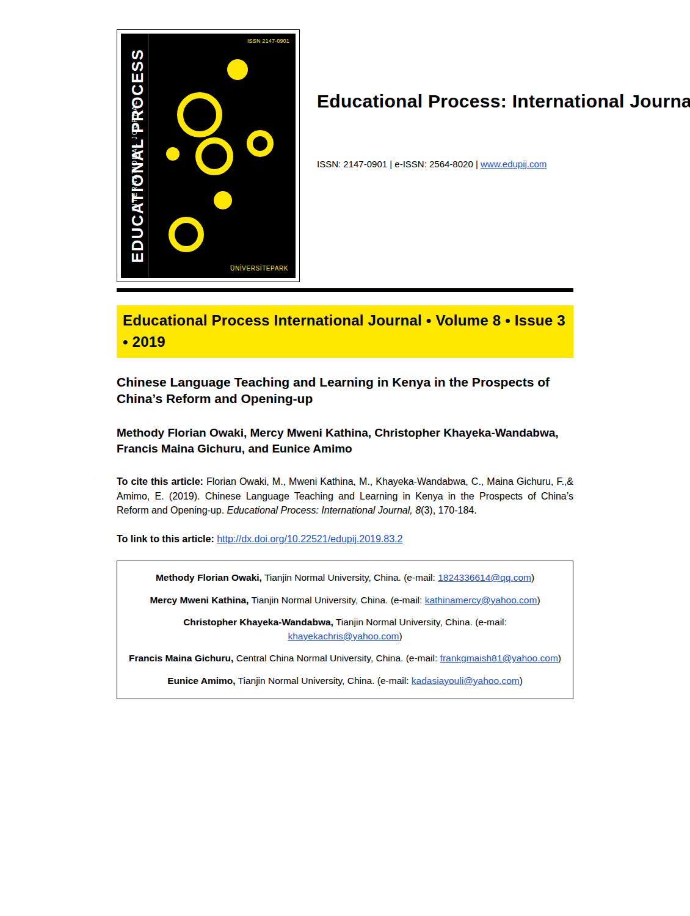ISSN 2147-0901
INTERNATIONAL JOURNAL
EDUCATIONAL PROCESS
ÜNİVERSİTEPARK
Educational Process: International Journal
ISSN: 2147-0901 | e-ISSN: 2564-8020 | www.edupij.com
Educational Process International Journal • Volume 8 • Issue 3 • 2019
Chinese Language Teaching and Learning in Kenya in the Prospects of China’s Reform and Opening-up
Methody Florian Owaki, Mercy Mweni Kathina, Christopher Khayeka-Wandabwa, Francis Maina Gichuru, and Eunice Amimo
To cite this article: Florian Owaki, M., Mweni Kathina, M., Khayeka-Wandabwa, C., Maina Gichuru, F.,& Amimo, E. (2019). Chinese Language Teaching and Learning in Kenya in the Prospects of China’s Reform and Opening-up. Educational Process: International Journal, 8(3), 170-184.
To link to this article: http://dx.doi.org/10.22521/edupij.2019.83.2
Methody Florian Owaki, Tianjin Normal University, China. (e-mail: 1824336614@qq.com)
Mercy Mweni Kathina, Tianjin Normal University, China. (e-mail: kathinamercy@yahoo.com)
Christopher Khayeka-Wandabwa, Tianjin Normal University, China. (e-mail: khayekachris@yahoo.com)
Francis Maina Gichuru, Central China Normal University, China. (e-mail: frankgmaish81@yahoo.com)
Eunice Amimo, Tianjin Normal University, China. (e-mail: kadasiayouli@yahoo.com)